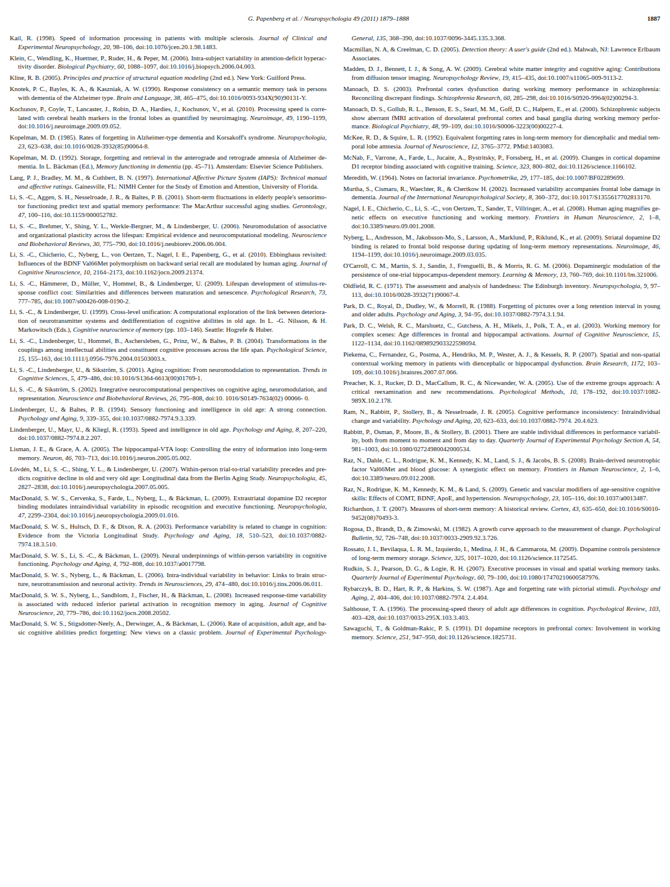G. Papenberg et al. / Neuropsychologia 49 (2011) 1879–1888 1887
Kail, R. (1998). Speed of information processing in patients with multiple sclerosis. Journal of Clinical and Experimental Neuropsychology, 20, 98–106, doi:10.1076/jcen.20.1.98.1483.
Klein, C., Wendling, K., Huettner, P., Ruder, H., & Peper, M. (2006). Intra-subject variability in attention-deficit hyperactivity disorder. Biological Psychiatry, 60, 1088–1097, doi:10.1016/j.biopsych.2006.04.003.
Kline, R. B. (2005). Principles and practice of structural equation modeling (2nd ed.). New York: Guilford Press.
Knotek, P. C., Bayles, K. A., & Kaszniak, A. W. (1990). Response consistency on a semantic memory task in persons with dementia of the Alzheimer type. Brain and Language, 38, 465–475, doi:10.1016/0093-934X(90)90131-Y.
Kochunov, P., Coyle, T., Lancaster, J., Robin, D. A., Hardies, J., Kochunov, V., et al. (2010). Processing speed is correlated with cerebral health markers in the frontal lobes as quantified by neuroimaging. Neuroimage, 49, 1190–1199, doi:10.1016/j.neuroimage.2009.09.052.
Kopelman, M. D. (1985). Rates of forgetting in Alzheimer-type dementia and Korsakoff's syndrome. Neuropsychologia, 23, 623–638, doi:10.1016/0028-3932(85)90064-8.
Kopelman, M. D. (1992). Storage, forgetting and retrieval in the anterograde and retrograde amnesia of Alzheimer dementia. In L. Bäckman (Ed.), Memory functioning in dementia (pp. 45–71). Amsterdam: Elsevier Science Publishers.
Lang, P. J., Bradley, M. M., & Cuthbert, B. N. (1997). International Affective Picture System (IAPS): Technical manual and affective ratings. Gainesville, FL: NIMH Center for the Study of Emotion and Attention, University of Florida.
Li, S. -C., Aggen, S. H., Nesselroade, J. R., & Baltes, P. B. (2001). Short-term fluctuations in elderly people's sensorimotor functioning predict text and spatial memory performance: The MacArthur successful aging studies. Gerontology, 47, 100–116, doi:10.1159/000052782.
Li, S. -C., Brehmer, Y., Shing, Y. L., Werkle-Bergner, M., & Lindenberger, U. (2006). Neuromodulation of associative and organizational plasticity across the lifespan: Empirical evidence and neurocomputational modeling. Neuroscience and Biobehavioral Reviews, 30, 775–790, doi:10.1016/j.neubiorev.2006.06.004.
Li, S. -C., Chicherio, C., Nyberg, L., von Oertzen, T., Nagel, I. E., Papenberg, G., et al. (2010). Ebbinghaus revisited: Influences of the BDNF Val66Met polymorphism on backward serial recall are modulated by human aging. Journal of Cognitive Neuroscience, 10, 2164–2173, doi:10.1162/jocn.2009.21374.
Li, S. -C., Hämmerer, D., Müller, V., Hommel, B., & Lindenberger, U. (2009). Lifespan development of stimulus-response conflict cost: Similarities and differences between maturation and senescence. Psychological Research, 73, 777–785, doi:10.1007/s00426-008-0190-2.
Li, S. -C., & Lindenberger, U. (1999). Cross-level unification: A computational exploration of the link between deterioration of neurotransmitter systems and dedifferentiation of cognitive abilities in old age. In L. -G. Nilsson, & H. Markowitsch (Eds.), Cognitive neuroscience of memory (pp. 103–146). Seattle: Hogrefe & Huber.
Li, S. -C., Lindenberger, U., Hommel, B., Aschersleben, G., Prinz, W., & Baltes, P. B. (2004). Transformations in the couplings among intellectual abilities and constituent cognitive processes across the life span. Psychological Science, 15, 155–163, doi:10.1111/j.0956-7976.2004.01503003.x.
Li, S. -C., Lindenberger, U., & Sikström, S. (2001). Aging cognition: From neuromodulation to representation. Trends in Cognitive Sciences, 5, 479–486, doi:10.1016/S1364-6613(00)01769-1.
Li, S. -C., & Sikström, S. (2002). Integrative neurocomputational perspectives on cognitive aging, neuromodulation, and representation. Neuroscience and Biobehavioral Reviews, 26, 795–808, doi:10. 1016/S0149-7634(02) 00066- 0.
Lindenberger, U., & Baltes, P. B. (1994). Sensory functioning and intelligence in old age: A strong connection. Psychology and Aging, 9, 339–355, doi:10.1037/0882-7974.9.3.339.
Lindenberger, U., Mayr, U., & Kliegl, R. (1993). Speed and intelligence in old age. Psychology and Aging, 8, 207–220, doi:10.1037/0882-7974.8.2.207.
Lisman, J. E., & Grace, A. A. (2005). The hippocampal-VTA loop: Controlling the entry of information into long-term memory. Neuron, 46, 703–713, doi:10.1016/j.neuron.2005.05.002.
Lövdén, M., Li, S. -C., Shing, Y. L., & Lindenberger, U. (2007). Within-person trial-to-trial variability precedes and predicts cognitive decline in old and very old age: Longitudinal data from the Berlin Aging Study. Neuropsychologia, 45, 2827–2838, doi:10.1016/j.neuropsychologia.2007.05.005.
MacDonald, S. W. S., Cervenka, S., Farde, L., Nyberg, L., & Bäckman, L. (2009). Extrastriatal dopamine D2 receptor binding modulates intraindividual variability in episodic recognition and executive functioning. Neuropsychologia, 47, 2299–2304, doi:10.1016/j.neuropsychologia.2009.01.016.
MacDonald, S. W. S., Hultsch, D. F., & Dixon, R. A. (2003). Performance variability is related to change in cognition: Evidence from the Victoria Longitudinal Study. Psychology and Aging, 18, 510–523, doi:10.1037/0882-7974.18.3.510.
MacDonald, S. W. S., Li, S. -C., & Bäckman, L. (2009). Neural underpinnings of within-person variability in cognitive functioning. Psychology and Aging, 4, 792–808, doi:10.1037/a0017798.
MacDonald, S. W. S., Nyberg, L., & Bäckman, L. (2006). Intra-individual variability in behavior: Links to brain structure, neurotransmission and neuronal activity. Trends in Neurosciences, 29, 474–480, doi:10.1016/j.tins.2006.06.011.
MacDonald, S. W. S., Nyberg, L., Sandblom, J., Fischer, H., & Bäckman, L. (2008). Increased response-time variability is associated with reduced inferior parietal activation in recognition memory in aging. Journal of Cognitive Neuroscience, 20, 779–786, doi:10.1162/jocn.2008.20502.
MacDonald, S. W. S., Stigsdotter-Neely, A., Derwinger, A., & Bäckman, L. (2006). Rate of acquisition, adult age, and basic cognitive abilities predict forgetting: New views on a classic problem. Journal of Experimental Psychology-General, 135, 368–390, doi:10.1037/0096-3445.135.3.368.
Macmillan, N. A, & Creelman, C. D. (2005). Detection theory: A user's guide (2nd ed.). Mahwah, NJ: Lawrence Erlbaum Associates.
Madden, D. J., Bennett, I. J., & Song, A. W. (2009). Cerebral white matter integrity and cognitive aging: Contributions from diffusion tensor imaging. Neuropsychology Review, 19, 415–435, doi:10.1007/s11065-009-9113-2.
Manoach, D. S. (2003). Prefrontal cortex dysfunction during working memory performance in schizophrenia: Reconciling discrepant findings. Schizophrenia Research, 60, 285–298, doi:10.1016/S0920-9964(02)00294-3.
Manoach, D. S., Gollub, R. L., Benson, E. S., Searl, M. M., Goff, D. C., Halpern, E., et al. (2000). Schizophrenic subjects show aberrant fMRI activation of dorsolateral prefrontal cortex and basal ganglia during working memory performance. Biological Psychiatry, 48, 99–109, doi:10.1016/S0006-3223(00)00227-4.
McKee, R. D., & Squire, L. R. (1992). Equivalent forgetting rates in long-term memory for diencephalic and medial temporal lobe amnesia. Journal of Neuroscience, 12, 3765–3772. PMid:1403083.
McNab, F., Varrone, A., Farde, L., Jucaite, A., Bystritsky, P., Forssberg, H., et al. (2009). Changes in cortical dopamine D1 receptor binding associated with cognitive training. Science, 323, 800–802, doi:10.1126/science.1166102.
Meredith, W. (1964). Notes on factorial invariance. Psychometrika, 29, 177–185, doi:10.1007/BF02289699.
Murtha, S., Cismaru, R., Waechter, R., & Chertkow H. (2002). Increased variability accompanies frontal lobe damage in dementia. Journal of the International Neuropsychological Society, 8, 360–372, doi:10.1017/S1355617702813170.
Nagel, I. E., Chicherio, C., Li, S. -C., von Oertzen, T., Sander, T., Villringer, A., et al. (2008). Human aging magnifies genetic effects on executive functioning and working memory. Frontiers in Human Neuroscience, 2, 1–8, doi:10.3389/neuro.09.001.2008.
Nyberg, L., Andresson, M., Jakobsson-Mo, S., Larsson, A., Marklund, P., Riklund, K., et al. (2009). Striatal dopamine D2 binding is related to frontal bold response during updating of long-term memory representations. Neuroimage, 46, 1194–1199, doi:10.1016/j.neuroimage.2009.03.035.
O'Carroll, C. M., Martin, S. J., Sandin, J., Frenguelli, B., & Morris, R. G. M. (2006). Dopaminergic modulation of the persistence of one-trial hippocampus-dependent memory. Learning & Memory, 13, 760–769, doi:10.1101/lm.321006.
Oldfield, R. C. (1971). The assessment and analysis of handedness: The Edinburgh inventory. Neuropsychologia, 9, 97–113, doi:10.1016/0028-3932(71)90067-4.
Park, D. C., Royal, D., Dudley, W., & Morrell, R. (1988). Forgetting of pictures over a long retention interval in young and older adults. Psychology and Aging, 3, 94–95, doi:10.1037/0882-7974.3.1.94.
Park, D. C., Welsh, R. C., Marshuetz, C., Gutchess, A. H., Mikels, J., Polk, T. A., et al. (2003). Working memory for complex scenes: Age differences in frontal and hippocampal activations. Journal of Cognitive Neuroscience, 15, 1122–1134, doi:10.1162/089892903322598094.
Piekema, C., Fernandez, G., Postma, A., Hendriks, M. P., Wester, A. J., & Kessels, R. P. (2007). Spatial and non-spatial contextual working memory in patients with diencephalic or hippocampal dysfunction. Brain Research, 1172, 103–109, doi:10.1016/j.brainres.2007.07.066.
Preacher, K. J., Rucker, D. D., MacCallum, R. C., & Nicewander, W. A. (2005). Use of the extreme groups approach: A critical reexamination and new recommendations. Psychological Methods, 10, 178–192, doi:10.1037/1082-989X.10.2.178.
Ram, N., Rabbitt, P., Stollery, B., & Nesselroade, J. R. (2005). Cognitive performance inconsistency: Intraindividual change and variability. Psychology and Aging, 20, 623–633, doi:10.1037/0882-7974. 20.4.623.
Rabbitt, P., Osman, P., Moore, B., & Stollery, B. (2001). There are stable individual differences in performance variability, both from moment to moment and from day to day. Quarterly Journal of Experimental Psychology Section A, 54, 981–1003, doi:10.1080/02724980042000534.
Raz, N., Dahle, C. L., Rodrigue, K. M., Kennedy, K. M., Land, S. J., & Jacobs, B. S. (2008). Brain-derived neurotrophic factor Val66Met and blood glucose: A synergistic effect on memory. Frontiers in Human Neuroscience, 2, 1–6, doi:10.3389/neuro.09.012.2008.
Raz, N., Rodrigue, K. M., Kennedy, K. M., & Land, S. (2009). Genetic and vascular modifiers of age-sensitive cognitive skills: Effects of COMT, BDNF, ApoE, and hypertension. Neuropsychology, 23, 105–116, doi:10.1037/a0013487.
Richardson, J. T. (2007). Measures of short-term memory: A historical review. Cortex, 43, 635–650, doi:10.1016/S0010-9452(08)70493-3.
Rogosa, D., Brandt, D., & Zimowski, M. (1982). A growth curve approach to the measurement of change. Psychological Bulletin, 92, 726–748, doi:10.1037/0033-2909.92.3.726.
Rossato, J. I., Bevilaqua, L. R. M., Izquierdo, I., Medina, J. H., & Cammarota, M. (2009). Dopamine controls persistence of long-term memory storage. Science, 325, 1017–1020, doi:10.1126/science.1172545.
Rudkin, S. J., Pearson, D. G., & Logie, R. H. (2007). Executive processes in visual and spatial working memory tasks. Quarterly Journal of Experimental Psychology, 60, 79–100, doi:10.1080/17470210600587976.
Rybarczyk, B. D., Hart, R. P., & Harkins, S. W. (1987). Age and forgetting rate with pictorial stimuli. Psychology and Aging, 2, 404–406, doi:10.1037/0882-7974. 2.4.404.
Salthouse, T. A. (1996). The processing-speed theory of adult age differences in cognition. Psychological Review, 103, 403–428, doi:10.1037/0033-295X.103.3.403.
Sawaguchi, T., & Goldman-Rakic, P. S. (1991). D1 dopamine receptors in prefrontal cortex: Involvement in working memory. Science, 251, 947–950, doi:10.1126/science.1825731.